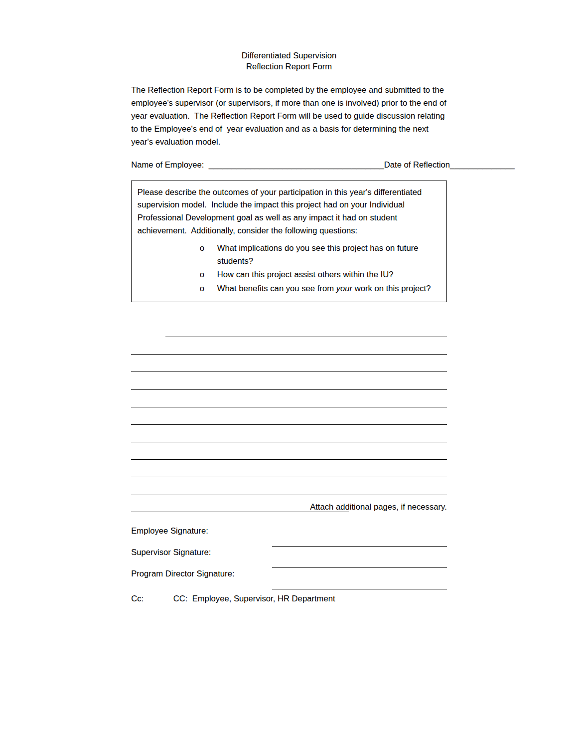Differentiated Supervision
Reflection Report Form
The Reflection Report Form is to be completed by the employee and submitted to the employee's supervisor (or supervisors, if more than one is involved) prior to the end of year evaluation. The Reflection Report Form will be used to guide discussion relating to the Employee's end of year evaluation and as a basis for determining the next year's evaluation model.
Name of Employee: ______________________________________Date of Reflection______________
Please describe the outcomes of your participation in this year's differentiated supervision model. Include the impact this project had on your Individual Professional Development goal as well as any impact it had on student achievement. Additionally, consider the following questions:
What implications do you see this project has on future students?
How can this project assist others within the IU?
What benefits can you see from your work on this project?
Attach additional pages, if necessary.
| Employee Signature: | |
| Supervisor Signature: | |
| Program Director Signature: | |
Cc: CC: Employee, Supervisor, HR Department